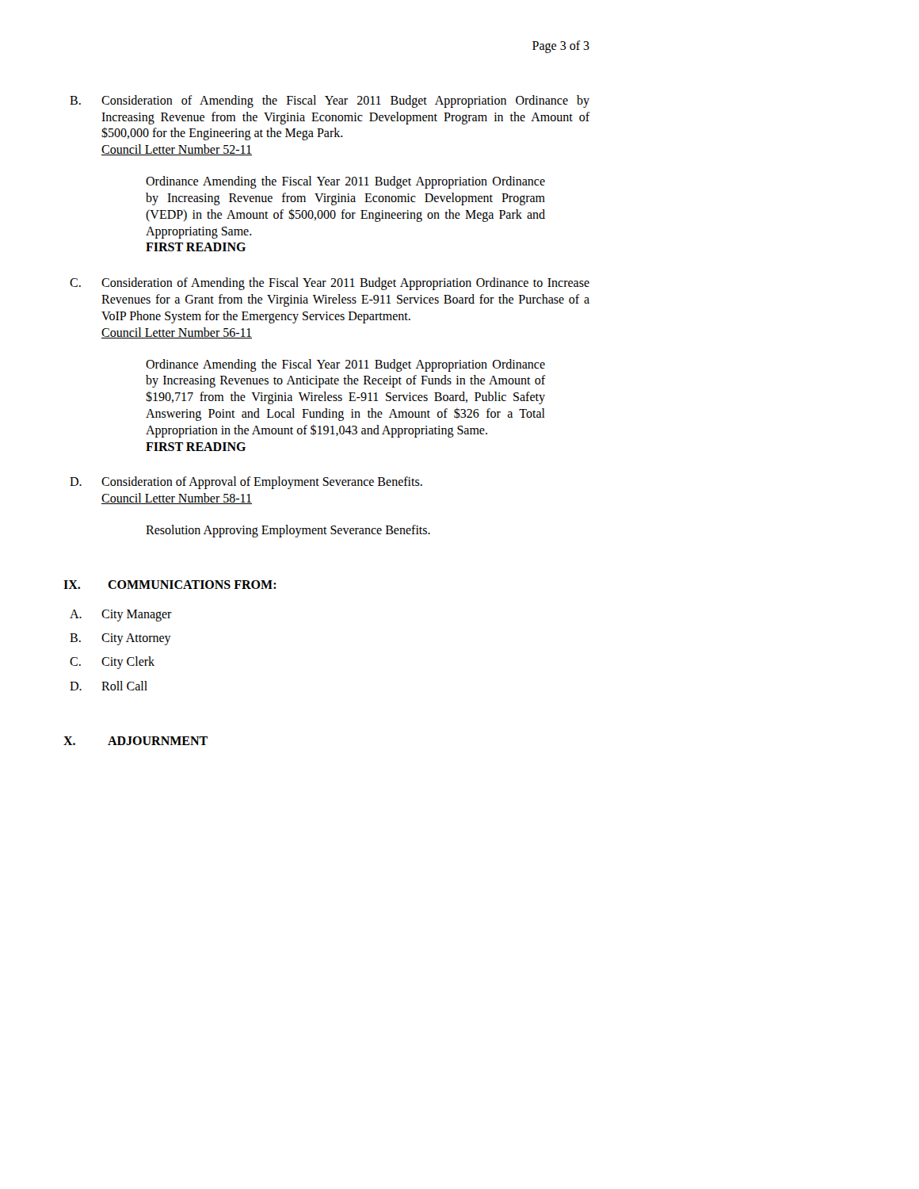Page 3 of 3
B.
Consideration of Amending the Fiscal Year 2011 Budget Appropriation Ordinance by Increasing Revenue from the Virginia Economic Development Program in the Amount of $500,000 for the Engineering at the Mega Park.
Council Letter Number 52-11
Ordinance Amending the Fiscal Year 2011 Budget Appropriation Ordinance by Increasing Revenue from Virginia Economic Development Program (VEDP) in the Amount of $500,000 for Engineering on the Mega Park and Appropriating Same.
FIRST READING
C.
Consideration of Amending the Fiscal Year 2011 Budget Appropriation Ordinance to Increase Revenues for a Grant from the Virginia Wireless E-911 Services Board for the Purchase of a VoIP Phone System for the Emergency Services Department.
Council Letter Number 56-11
Ordinance Amending the Fiscal Year 2011 Budget Appropriation Ordinance by Increasing Revenues to Anticipate the Receipt of Funds in the Amount of $190,717 from the Virginia Wireless E-911 Services Board, Public Safety Answering Point and Local Funding in the Amount of $326 for a Total Appropriation in the Amount of $191,043 and Appropriating Same.
FIRST READING
D.
Consideration of Approval of Employment Severance Benefits.
Council Letter Number 58-11
Resolution Approving Employment Severance Benefits.
IX.
COMMUNICATIONS FROM:
A.
City Manager
B.
City Attorney
C.
City Clerk
D.
Roll Call
X.
ADJOURNMENT